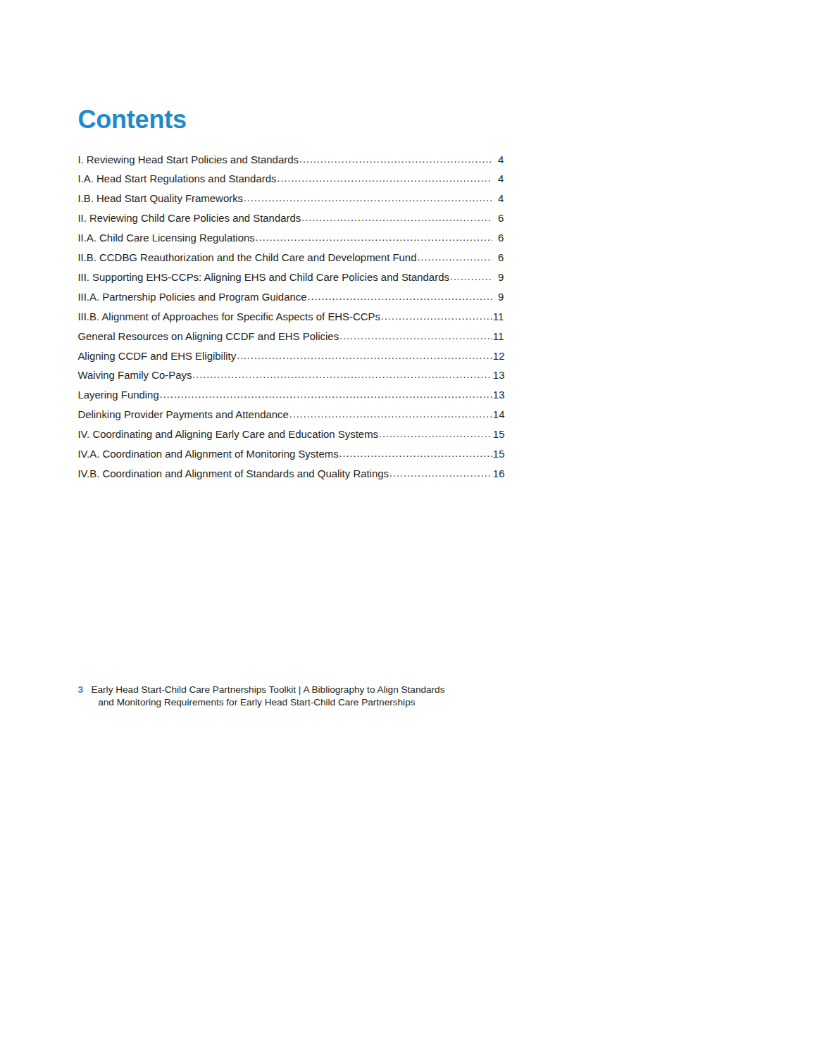Contents
I. Reviewing Head Start Policies and Standards ........................................................................................................... 4
I.A. Head Start Regulations and Standards ............................................................................................................... 4
I.B. Head Start Quality Frameworks ......................................................................................................... 4
II. Reviewing Child Care Policies and Standards ......................................................................................................... 6
II.A. Child Care Licensing Regulations ............................................................................................................. 6
II.B. CCDBG Reauthorization and the Child Care and Development Fund ........................................................ 6
III. Supporting EHS-CCPs: Aligning EHS and Child Care Policies and Standards .................................................. 9
III.A. Partnership Policies and Program Guidance ................................................................................................... 9
III.B. Alignment of Approaches for Specific Aspects of EHS-CCPs .................................................................... 11
General Resources on Aligning CCDF and EHS Policies ................................................................................. 11
Aligning CCDF and EHS Eligibility ....................................................................................................................... 12
Waiving Family Co-Pays ......................................................................................................................................... 13
Layering Funding ................................................................................................................................................. 13
Delinking Provider Payments and Attendance ................................................................................................. 14
IV. Coordinating and Aligning Early Care and Education Systems ........................................................................ 15
IV.A. Coordination and Alignment of Monitoring Systems ............................................................................... 15
IV.B. Coordination and Alignment of Standards and Quality Ratings ............................................................. 16
3 Early Head Start-Child Care Partnerships Toolkit | A Bibliography to Align Standards and Monitoring Requirements for Early Head Start-Child Care Partnerships